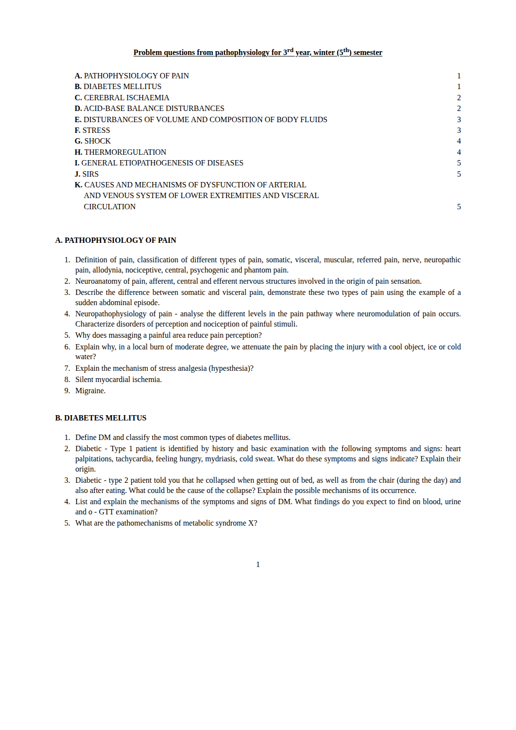Problem questions from pathophysiology for 3rd year, winter (5th) semester
| A. PATHOPHYSIOLOGY OF PAIN | 1 |
| B. DIABETES MELLITUS | 1 |
| C. CEREBRAL ISCHAEMIA | 2 |
| D. ACID-BASE BALANCE DISTURBANCES | 2 |
| E. DISTURBANCES OF VOLUME AND COMPOSITION OF BODY FLUIDS | 3 |
| F. STRESS | 3 |
| G. SHOCK | 4 |
| H. THERMOREGULATION | 4 |
| I. GENERAL ETIOPATHOGENESIS OF DISEASES | 5 |
| J. SIRS | 5 |
| K. CAUSES AND MECHANISMS OF DYSFUNCTION OF ARTERIAL | |
| AND VENOUS SYSTEM OF LOWER EXTREMITIES AND VISCERAL | |
| CIRCULATION | 5 |
A. PATHOPHYSIOLOGY OF PAIN
Definition of pain, classification of different types of pain, somatic, visceral, muscular, referred pain, nerve, neuropathic pain, allodynia, nociceptive, central, psychogenic and phantom pain.
Neuroanatomy of pain, afferent, central and efferent nervous structures involved in the origin of pain sensation.
Describe the difference between somatic and visceral pain, demonstrate these two types of pain using the example of a sudden abdominal episode.
Neuropathophysiology of pain - analyse the different levels in the pain pathway where neuromodulation of pain occurs. Characterize disorders of perception and nociception of painful stimuli.
Why does massaging a painful area reduce pain perception?
Explain why, in a local burn of moderate degree, we attenuate the pain by placing the injury with a cool object, ice or cold water?
Explain the mechanism of stress analgesia (hypesthesia)?
Silent myocardial ischemia.
Migraine.
B. DIABETES MELLITUS
Define DM and classify the most common types of diabetes mellitus.
Diabetic - Type 1 patient is identified by history and basic examination with the following symptoms and signs: heart palpitations, tachycardia, feeling hungry, mydriasis, cold sweat. What do these symptoms and signs indicate? Explain their origin.
Diabetic - type 2 patient told you that he collapsed when getting out of bed, as well as from the chair (during the day) and also after eating. What could be the cause of the collapse? Explain the possible mechanisms of its occurrence.
List and explain the mechanisms of the symptoms and signs of DM. What findings do you expect to find on blood, urine and o - GTT examination?
What are the pathomechanisms of metabolic syndrome X?
1